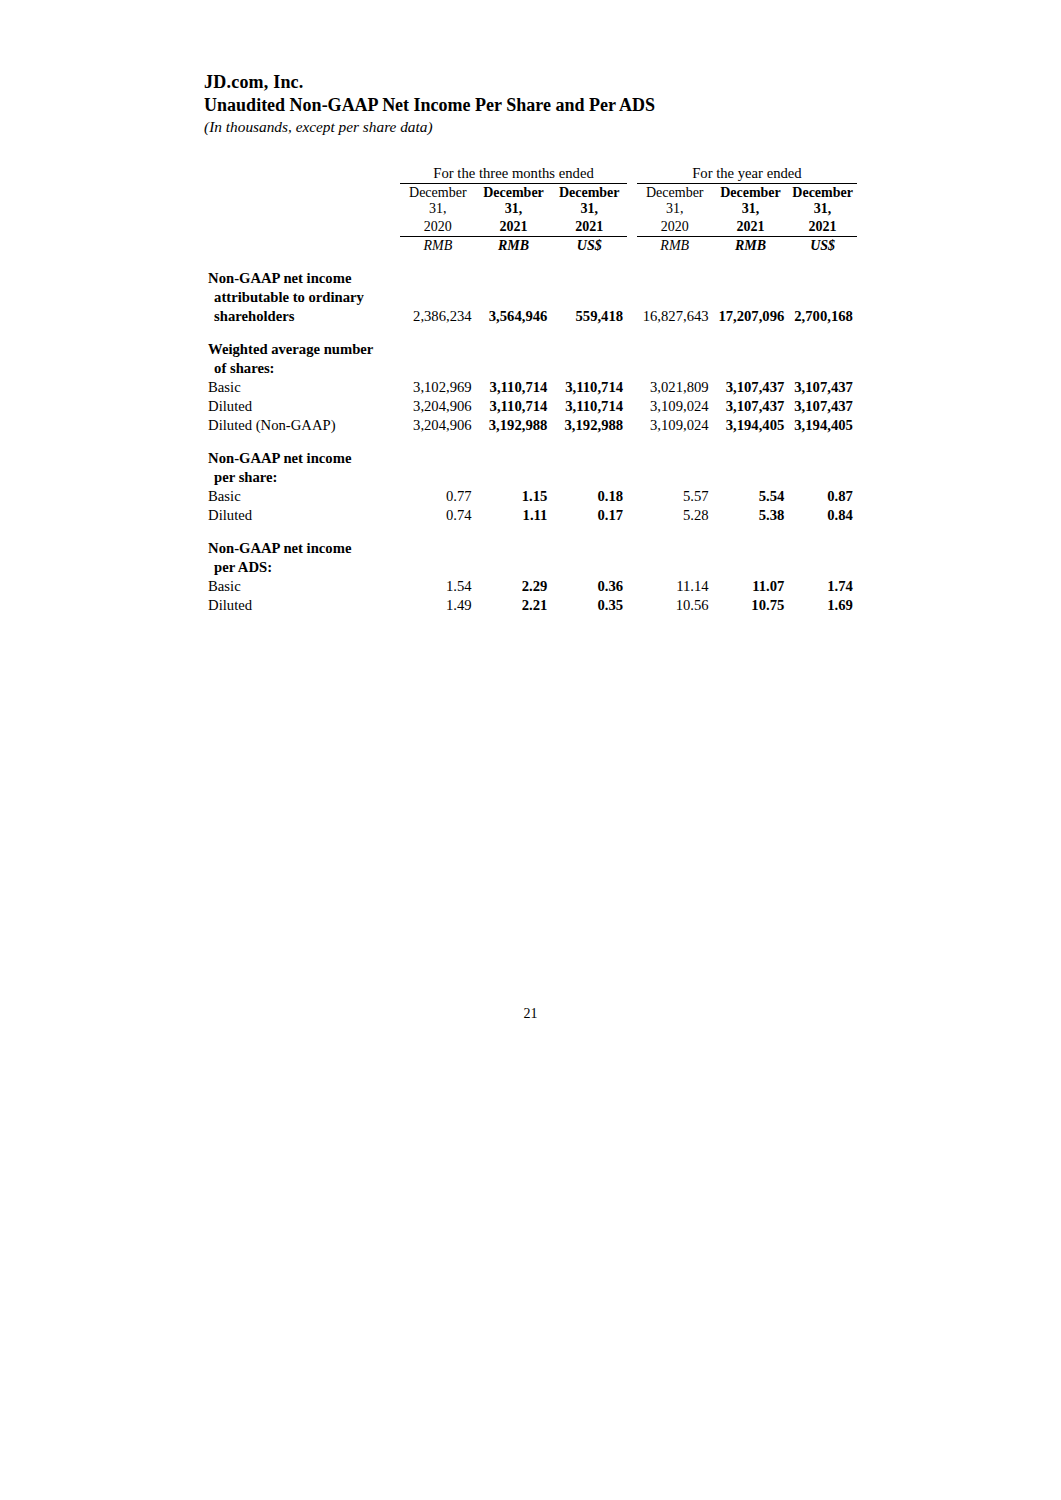JD.com, Inc.
Unaudited Non-GAAP Net Income Per Share and Per ADS
(In thousands, except per share data)
| | For the three months ended | | For the year ended |
| | December 31, | December 31, | December 31, | | December 31, | December 31, | December 31, |
| | 2020 | 2021 | 2021 | | 2020 | 2021 | 2021 |
| | RMB | RMB | US$ | | RMB | RMB | US$ |
| Non-GAAP net income | | | | | | | |
| attributable to ordinary | | | | | | | |
| shareholders | 2,386,234 | 3,564,946 | 559,418 | | 16,827,643 | 17,207,096 | 2,700,168 |
| Weighted average number | | | | | | | |
| of shares: | | | | | | | |
| Basic | 3,102,969 | 3,110,714 | 3,110,714 | | 3,021,809 | 3,107,437 | 3,107,437 |
| Diluted | 3,204,906 | 3,110,714 | 3,110,714 | | 3,109,024 | 3,107,437 | 3,107,437 |
| Diluted (Non-GAAP) | 3,204,906 | 3,192,988 | 3,192,988 | | 3,109,024 | 3,194,405 | 3,194,405 |
| Non-GAAP net income | | | | | | | |
| per share: | | | | | | | |
| Basic | 0.77 | 1.15 | 0.18 | | 5.57 | 5.54 | 0.87 |
| Diluted | 0.74 | 1.11 | 0.17 | | 5.28 | 5.38 | 0.84 |
| Non-GAAP net income | | | | | | | |
| per ADS: | | | | | | | |
| Basic | 1.54 | 2.29 | 0.36 | | 11.14 | 11.07 | 1.74 |
| Diluted | 1.49 | 2.21 | 0.35 | | 10.56 | 10.75 | 1.69 |
21